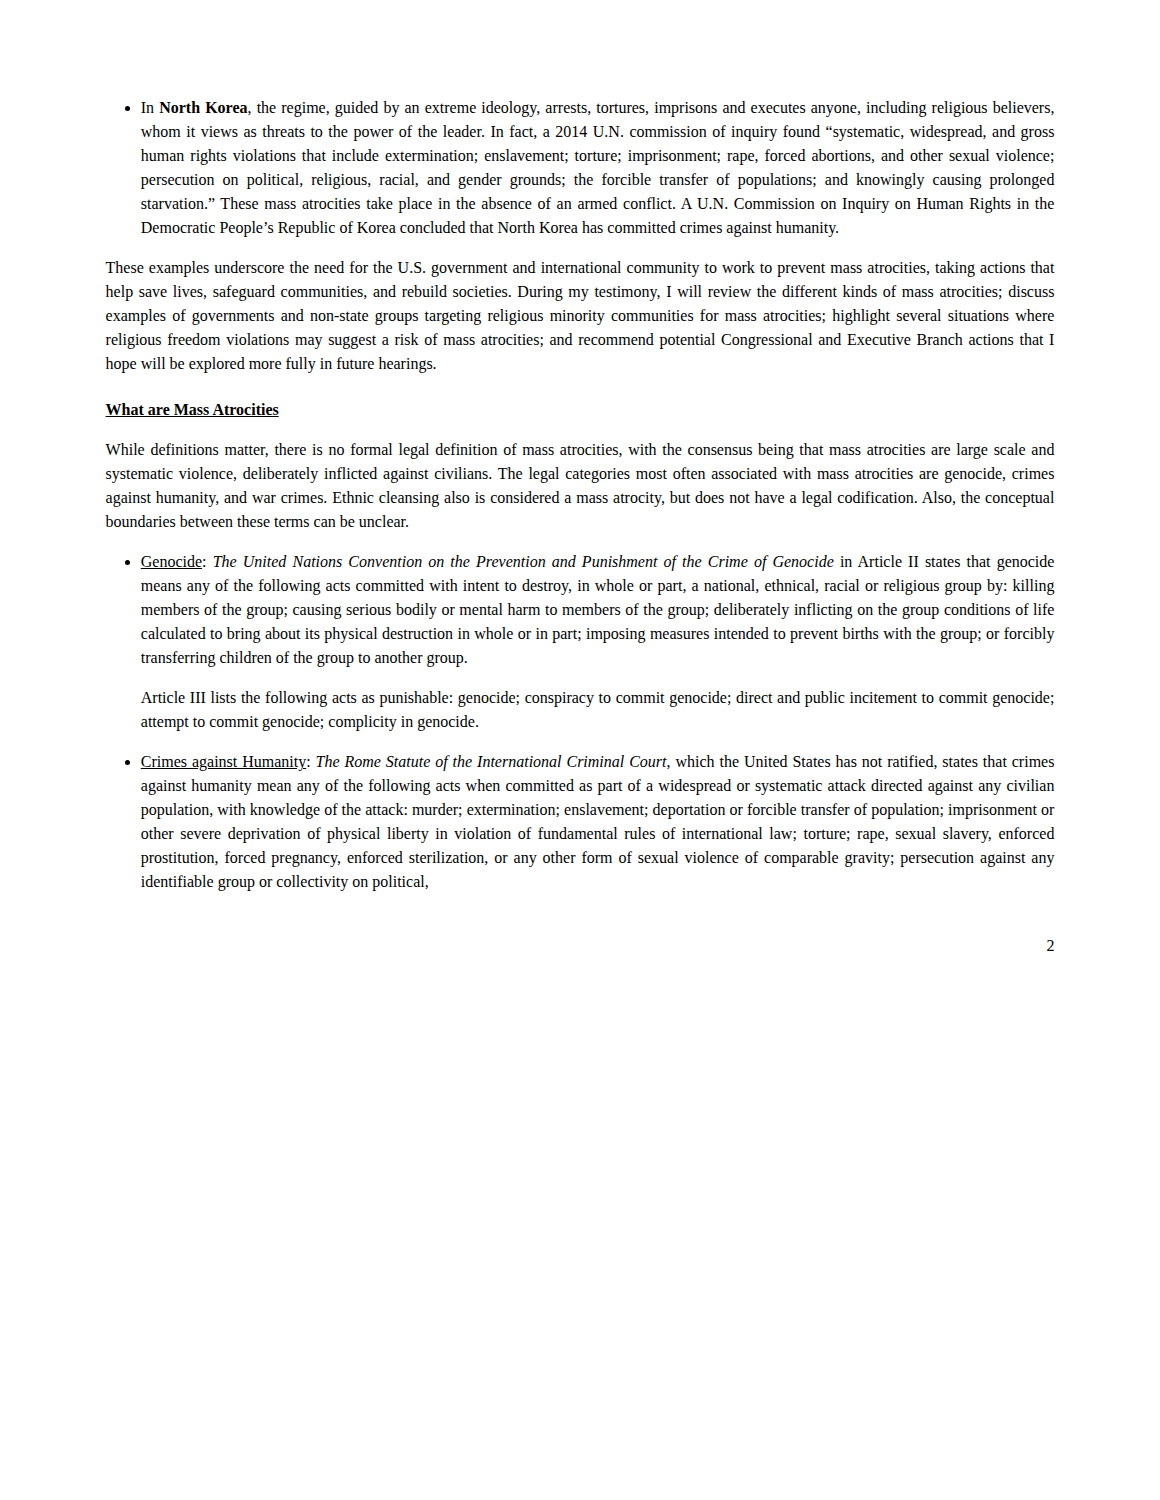In North Korea, the regime, guided by an extreme ideology, arrests, tortures, imprisons and executes anyone, including religious believers, whom it views as threats to the power of the leader. In fact, a 2014 U.N. commission of inquiry found “systematic, widespread, and gross human rights violations that include extermination; enslavement; torture; imprisonment; rape, forced abortions, and other sexual violence; persecution on political, religious, racial, and gender grounds; the forcible transfer of populations; and knowingly causing prolonged starvation.” These mass atrocities take place in the absence of an armed conflict. A U.N. Commission on Inquiry on Human Rights in the Democratic People’s Republic of Korea concluded that North Korea has committed crimes against humanity.
These examples underscore the need for the U.S. government and international community to work to prevent mass atrocities, taking actions that help save lives, safeguard communities, and rebuild societies. During my testimony, I will review the different kinds of mass atrocities; discuss examples of governments and non-state groups targeting religious minority communities for mass atrocities; highlight several situations where religious freedom violations may suggest a risk of mass atrocities; and recommend potential Congressional and Executive Branch actions that I hope will be explored more fully in future hearings.
What are Mass Atrocities
While definitions matter, there is no formal legal definition of mass atrocities, with the consensus being that mass atrocities are large scale and systematic violence, deliberately inflicted against civilians. The legal categories most often associated with mass atrocities are genocide, crimes against humanity, and war crimes. Ethnic cleansing also is considered a mass atrocity, but does not have a legal codification. Also, the conceptual boundaries between these terms can be unclear.
Genocide: The United Nations Convention on the Prevention and Punishment of the Crime of Genocide in Article II states that genocide means any of the following acts committed with intent to destroy, in whole or part, a national, ethnical, racial or religious group by: killing members of the group; causing serious bodily or mental harm to members of the group; deliberately inflicting on the group conditions of life calculated to bring about its physical destruction in whole or in part; imposing measures intended to prevent births with the group; or forcibly transferring children of the group to another group.
Article III lists the following acts as punishable: genocide; conspiracy to commit genocide; direct and public incitement to commit genocide; attempt to commit genocide; complicity in genocide.
Crimes against Humanity: The Rome Statute of the International Criminal Court, which the United States has not ratified, states that crimes against humanity mean any of the following acts when committed as part of a widespread or systematic attack directed against any civilian population, with knowledge of the attack: murder; extermination; enslavement; deportation or forcible transfer of population; imprisonment or other severe deprivation of physical liberty in violation of fundamental rules of international law; torture; rape, sexual slavery, enforced prostitution, forced pregnancy, enforced sterilization, or any other form of sexual violence of comparable gravity; persecution against any identifiable group or collectivity on political,
2